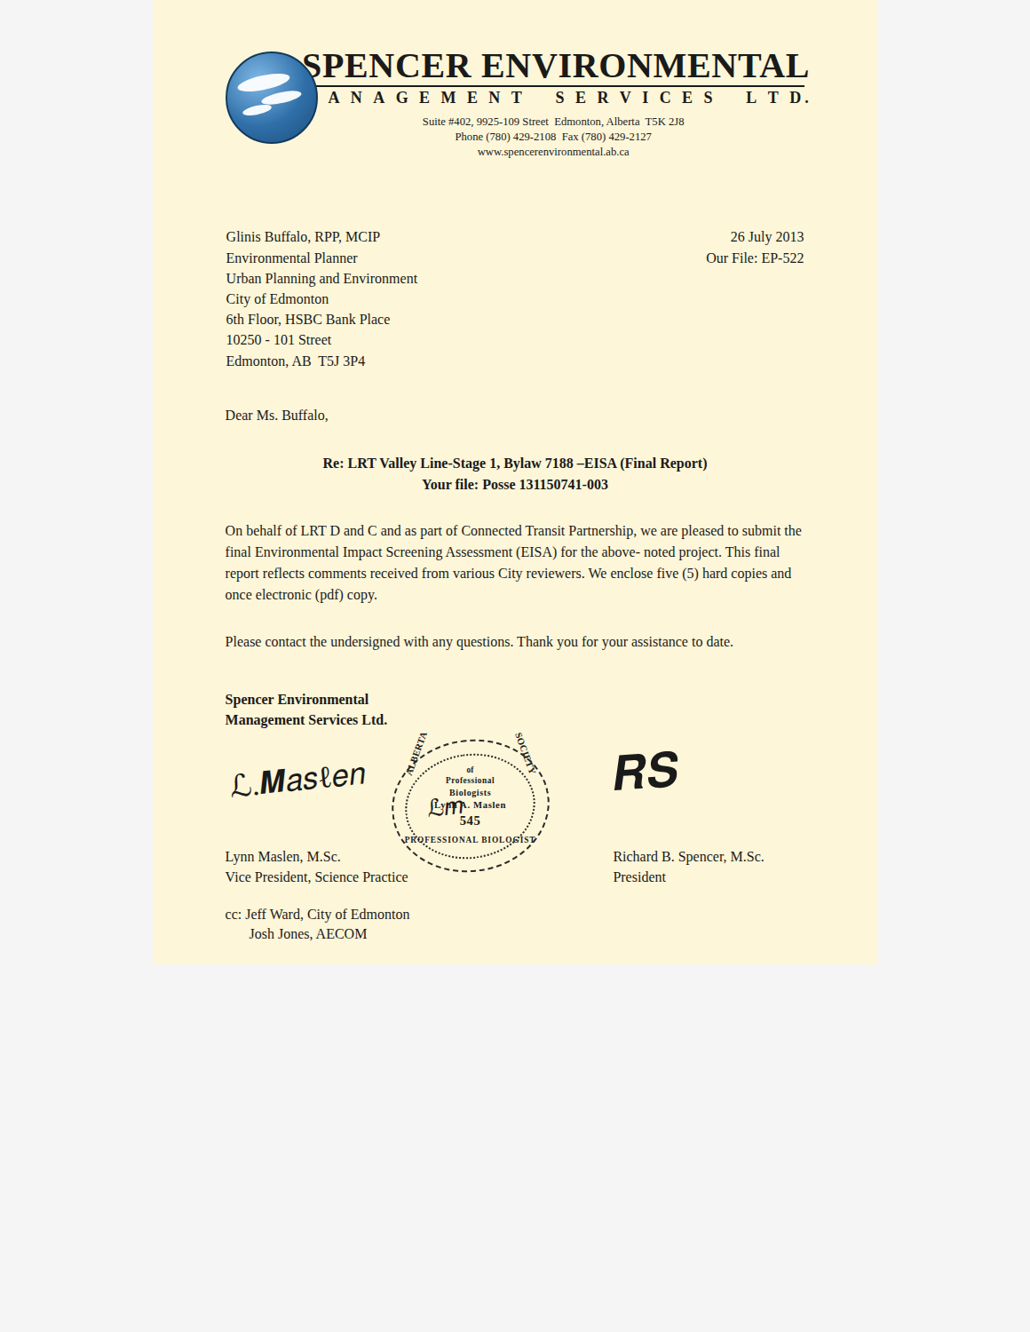SPENCER ENVIRONMENTAL
M A N A G E M E N T S E R V I C E S L T D.
Suite #402, 9925-109 Street Edmonton, Alberta T5K 2J8
Phone (780) 429-2108 Fax (780) 429-2127
www.spencerenvironmental.ab.ca
| Glinis Buffalo, RPP, MCIP Environmental Planner Urban Planning and Environment City of Edmonton 6th Floor, HSBC Bank Place 10250 - 101 Street Edmonton, AB T5J 3P4 | 26 July 2013 Our File: EP-522 |
Dear Ms. Buffalo,
Re: LRT Valley Line-Stage 1, Bylaw 7188 –EISA (Final Report)
Your file: Posse 131150741-003
On behalf of LRT D and C and as part of Connected Transit Partnership, we are pleased to submit the final Environmental Impact Screening Assessment (EISA) for the above- noted project. This final report reflects comments received from various City reviewers. We enclose five (5) hard copies and once electronic (pdf) copy.
Please contact the undersigned with any questions. Thank you for your assistance to date.
Spencer Environmental
Management Services Ltd.
ℒ.𝑴𝑎𝑠ℓ𝑒𝑛
ALBERTA
SOCIETY
of
Professional
Biologists
Lynn A. Maslen
ℒ𝑚
545
PROFESSIONAL BIOLOGIST
𝑹𝑺
Lynn Maslen, M.Sc.
Vice President, Science Practice
Richard B. Spencer, M.Sc.
President
cc: Jeff Ward, City of Edmonton
Josh Jones, AECOM